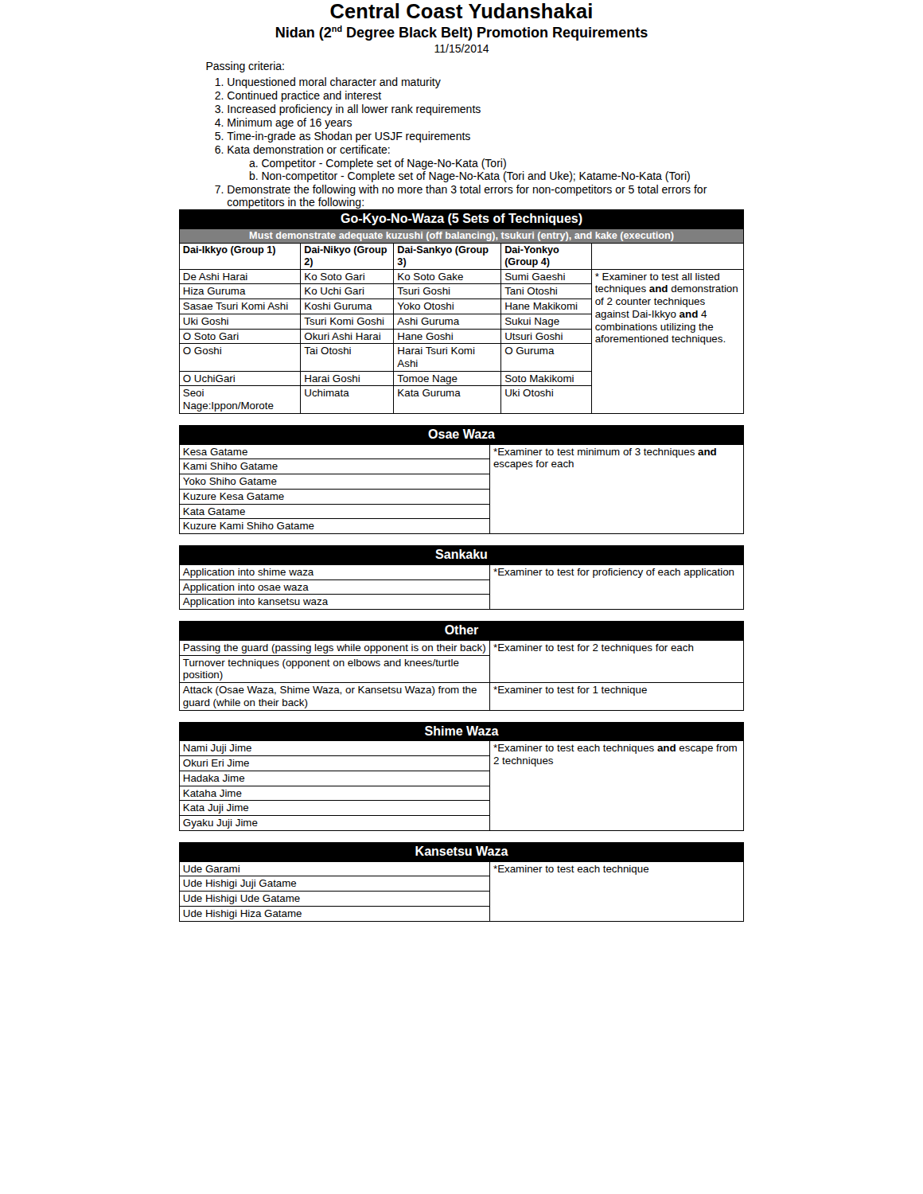Central Coast Yudanshakai
Nidan (2nd Degree Black Belt) Promotion Requirements
11/15/2014
Passing criteria:
Unquestioned moral character and maturity
Continued practice and interest
Increased proficiency in all lower rank requirements
Minimum age of 16 years
Time-in-grade as Shodan per USJF requirements
Kata demonstration or certificate:
Competitor - Complete set of Nage-No-Kata (Tori)
Non-competitor - Complete set of Nage-No-Kata (Tori and Uke); Katame-No-Kata (Tori)
Demonstrate the following with no more than 3 total errors for non-competitors or 5 total errors for competitors in the following:
| Go-Kyo-No-Waza (5 Sets of Techniques) |
| Must demonstrate adequate kuzushi (off balancing), tsukuri (entry), and kake (execution) |
| Dai-Ikkyo (Group 1) | Dai-Nikyo (Group 2) | Dai-Sankyo (Group 3) | Dai-Yonkyo (Group 4) | |
| De Ashi Harai | Ko Soto Gari | Ko Soto Gake | Sumi Gaeshi | * Examiner to test all listed techniques and demonstration of 2 counter techniques against Dai-Ikkyo and 4 combinations utilizing the aforementioned techniques. |
| Hiza Guruma | Ko Uchi Gari | Tsuri Goshi | Tani Otoshi |
| Sasae Tsuri Komi Ashi | Koshi Guruma | Yoko Otoshi | Hane Makikomi |
| Uki Goshi | Tsuri Komi Goshi | Ashi Guruma | Sukui Nage |
| O Soto Gari | Okuri Ashi Harai | Hane Goshi | Utsuri Goshi |
| O Goshi | Tai Otoshi | Harai Tsuri Komi Ashi | O Guruma |
| O UchiGari | Harai Goshi | Tomoe Nage | Soto Makikomi |
| Seoi Nage:Ippon/Morote | Uchimata | Kata Guruma | Uki Otoshi |
| Osae Waza |
| Kesa Gatame | *Examiner to test minimum of 3 techniques and escapes for each |
| Kami Shiho Gatame |
| Yoko Shiho Gatame |
| Kuzure Kesa Gatame |
| Kata Gatame |
| Kuzure Kami Shiho Gatame |
| Sankaku |
| Application into shime waza | *Examiner to test for proficiency of each application |
| Application into osae waza |
| Application into kansetsu waza |
| Other |
| Passing the guard (passing legs while opponent is on their back) | *Examiner to test for 2 techniques for each |
| Turnover techniques (opponent on elbows and knees/turtle position) |
| Attack (Osae Waza, Shime Waza, or Kansetsu Waza) from the guard (while on their back) | *Examiner to test for 1 technique |
| Shime Waza |
| Nami Juji Jime | *Examiner to test each techniques and escape from 2 techniques |
| Okuri Eri Jime |
| Hadaka Jime |
| Kataha Jime |
| Kata Juji Jime |
| Gyaku Juji Jime |
| Kansetsu Waza |
| Ude Garami | *Examiner to test each technique |
| Ude Hishigi Juji Gatame |
| Ude Hishigi Ude Gatame |
| Ude Hishigi Hiza Gatame |